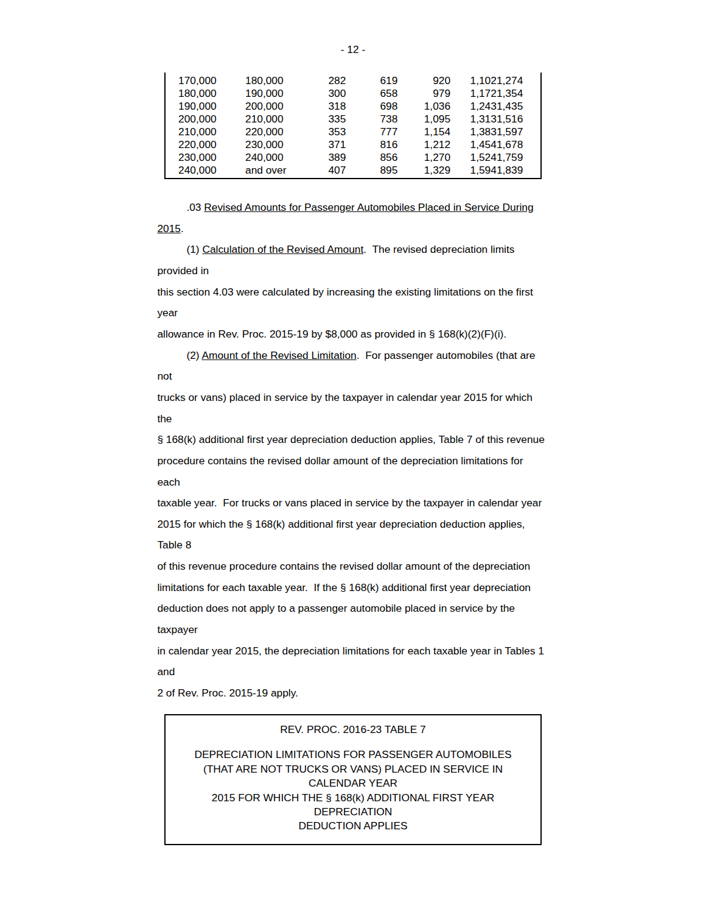- 12 -
| 170,000 | 180,000 | 282 | 619 | 920 | 1,102 | 1,274 |
| 180,000 | 190,000 | 300 | 658 | 979 | 1,172 | 1,354 |
| 190,000 | 200,000 | 318 | 698 | 1,036 | 1,243 | 1,435 |
| 200,000 | 210,000 | 335 | 738 | 1,095 | 1,313 | 1,516 |
| 210,000 | 220,000 | 353 | 777 | 1,154 | 1,383 | 1,597 |
| 220,000 | 230,000 | 371 | 816 | 1,212 | 1,454 | 1,678 |
| 230,000 | 240,000 | 389 | 856 | 1,270 | 1,524 | 1,759 |
| 240,000 | and over | 407 | 895 | 1,329 | 1,594 | 1,839 |
.03 Revised Amounts for Passenger Automobiles Placed in Service During 2015.
(1) Calculation of the Revised Amount. The revised depreciation limits provided in
this section 4.03 were calculated by increasing the existing limitations on the first year
allowance in Rev. Proc. 2015-19 by $8,000 as provided in § 168(k)(2)(F)(i).
(2) Amount of the Revised Limitation. For passenger automobiles (that are not
trucks or vans) placed in service by the taxpayer in calendar year 2015 for which the
§ 168(k) additional first year depreciation deduction applies, Table 7 of this revenue
procedure contains the revised dollar amount of the depreciation limitations for each
taxable year. For trucks or vans placed in service by the taxpayer in calendar year
2015 for which the § 168(k) additional first year depreciation deduction applies, Table 8
of this revenue procedure contains the revised dollar amount of the depreciation
limitations for each taxable year. If the § 168(k) additional first year depreciation
deduction does not apply to a passenger automobile placed in service by the taxpayer
in calendar year 2015, the depreciation limitations for each taxable year in Tables 1 and
2 of Rev. Proc. 2015-19 apply.
REV. PROC. 2016-23 TABLE 7
DEPRECIATION LIMITATIONS FOR PASSENGER AUTOMOBILES
(THAT ARE NOT TRUCKS OR VANS) PLACED IN SERVICE IN CALENDAR YEAR
2015 FOR WHICH THE § 168(k) ADDITIONAL FIRST YEAR DEPRECIATION
DEDUCTION APPLIES